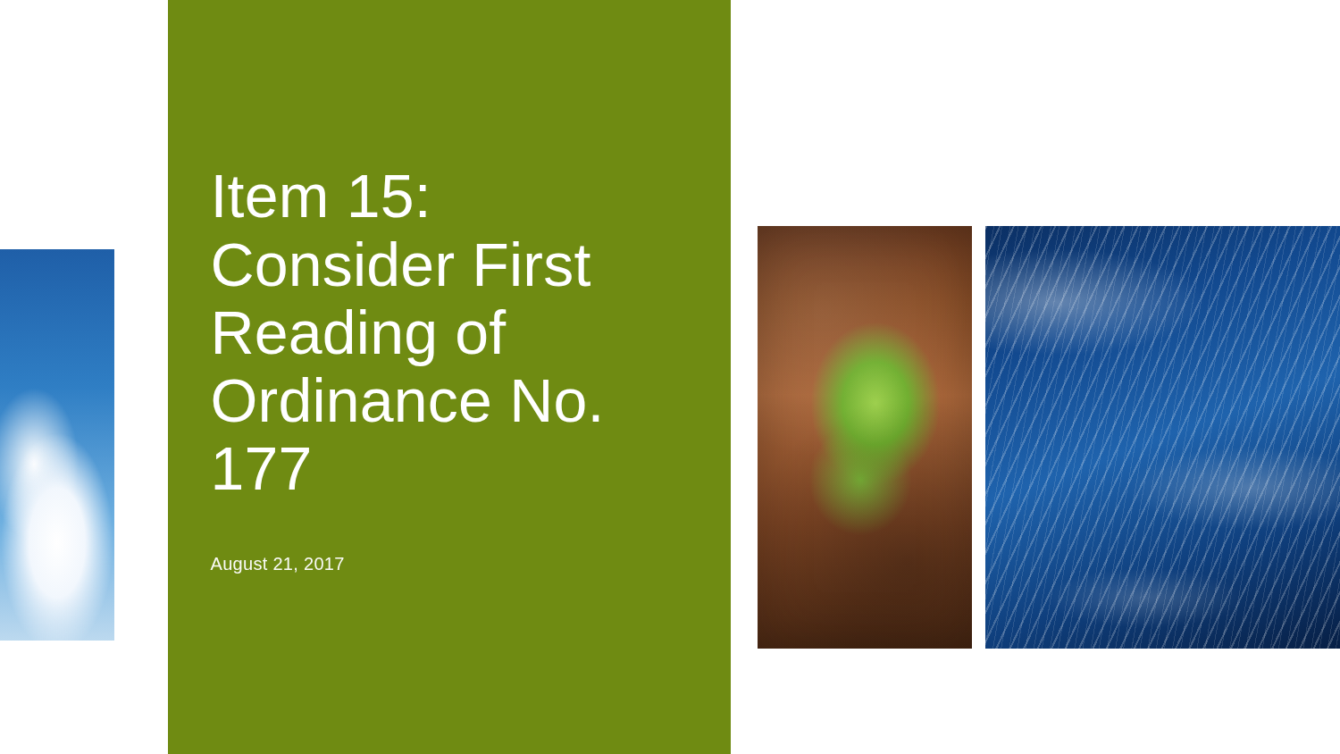Item 15:
Consider First Reading of Ordinance No. 177
August 21, 2017